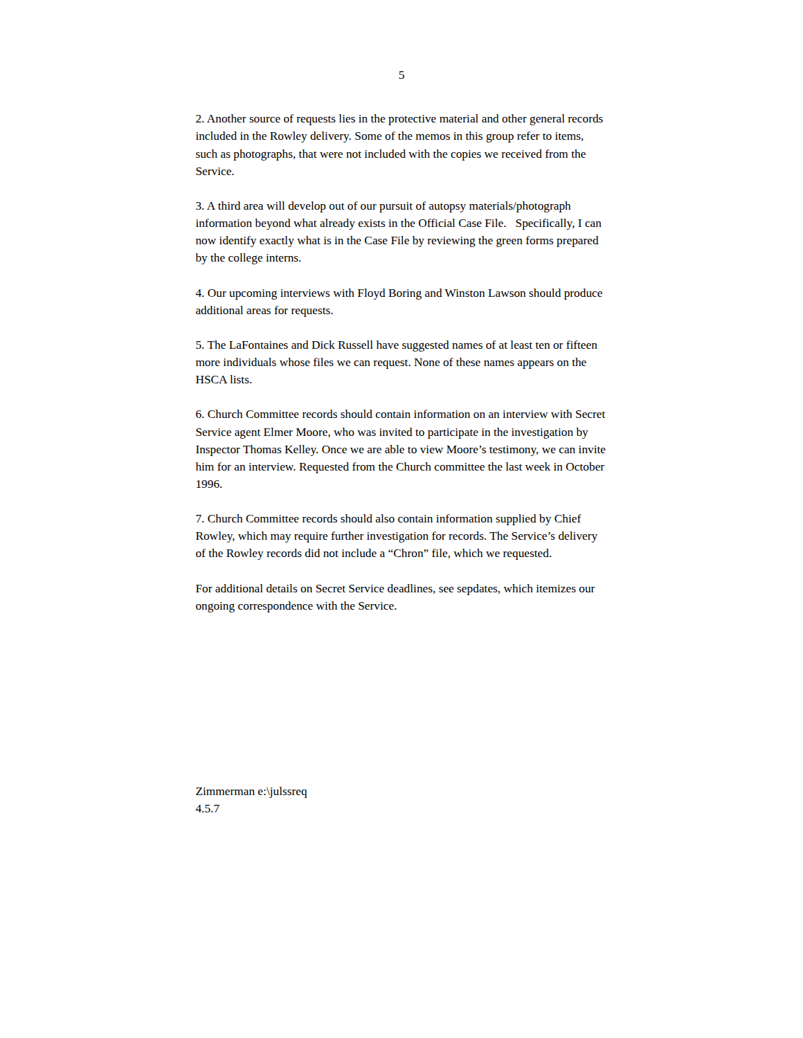5
2. Another source of requests lies in the protective material and other general records included in the Rowley delivery. Some of the memos in this group refer to items, such as photographs, that were not included with the copies we received from the Service.
3. A third area will develop out of our pursuit of autopsy materials/photograph information beyond what already exists in the Official Case File. Specifically, I can now identify exactly what is in the Case File by reviewing the green forms prepared by the college interns.
4. Our upcoming interviews with Floyd Boring and Winston Lawson should produce additional areas for requests.
5. The LaFontaines and Dick Russell have suggested names of at least ten or fifteen more individuals whose files we can request. None of these names appears on the HSCA lists.
6. Church Committee records should contain information on an interview with Secret Service agent Elmer Moore, who was invited to participate in the investigation by Inspector Thomas Kelley. Once we are able to view Moore’s testimony, we can invite him for an interview. Requested from the Church committee the last week in October 1996.
7. Church Committee records should also contain information supplied by Chief Rowley, which may require further investigation for records. The Service’s delivery of the Rowley records did not include a “Chron” file, which we requested.
For additional details on Secret Service deadlines, see sepdates, which itemizes our ongoing correspondence with the Service.
Zimmerman e:\julssreq
4.5.7